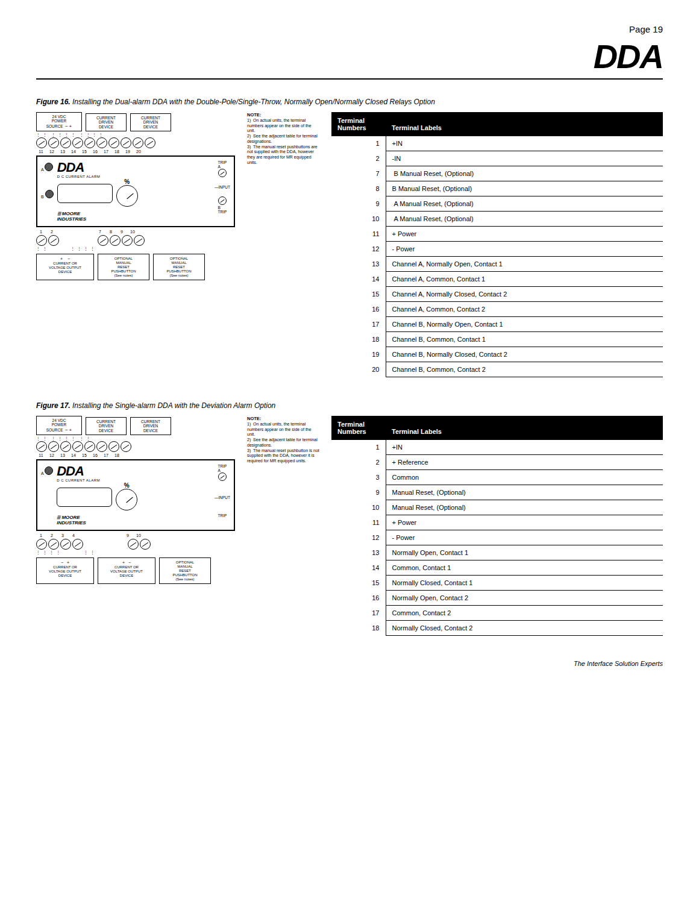Page 19
DDA
Figure 16. Installing the Dual-alarm DDA with the Double-Pole/Single-Throw, Normally Open/Normally Closed Relays Option
24 VDC
POWER
SOURCE − +
CURRENT
DRIVEN
DEVICE
CURRENT
DRIVEN
DEVICE
⋮ ⋮ ⋮ ⋮ ⋮ ⋮ ⋮ ⋮ ⋮ ⋮
1112131415 1617181920
A
B
DDA
D C CURRENT ALARM
%
☰ MOORE
INDUSTRIES
TRIP
A
—INPUT
B
TRIP
12 78910
⋮ ⋮ ⋮ ⋮ ⋮ ⋮
+ −
CURRENT OR
VOLTAGE OUTPUT
DEVICE
OPTIONAL
MANUAL
RESET
PUSHBUTTON
(See notes)
OPTIONAL
MANUAL
RESET
PUSHBUTTON
(See notes)
NOTE:
1) On actual units, the terminal numbers appear on the side of the unit.
2) See the adjacent table for terminal designations.
3) The manual reset pushbuttons are not supplied with the DDA, however they are required for MR equipped units.
| Terminal Numbers | Terminal Labels |
| --- | --- |
| 1 | +IN |
| 2 | -IN |
| 7 | B Manual Reset, (Optional) |
| 8 | B Manual Reset, (Optional) |
| 9 | A Manual Reset, (Optional) |
| 10 | A Manual Reset, (Optional) |
| 11 | + Power |
| 12 | - Power |
| 13 | Channel A, Normally Open, Contact 1 |
| 14 | Channel A, Common, Contact 1 |
| 15 | Channel A, Normally Closed, Contact 2 |
| 16 | Channel A, Common, Contact 2 |
| 17 | Channel B, Normally Open, Contact 1 |
| 18 | Channel B, Common, Contact 1 |
| 19 | Channel B, Normally Closed, Contact 2 |
| 20 | Channel B, Common, Contact 2 |
Figure 17. Installing the Single-alarm DDA with the Deviation Alarm Option
24 VDC
POWER
SOURCE − +
CURRENT
DRIVEN
DEVICE
CURRENT
DRIVEN
DEVICE
⋮ ⋮ ⋮ ⋮ ⋮ ⋮ ⋮ ⋮
1112131415 161718
A
DDA
D C CURRENT ALARM
%
☰ MOORE
INDUSTRIES
TRIP
A
—INPUT
TRIP
1234 910
⋮ ⋮ ⋮ ⋮ ⋮ ⋮
− +
CURRENT OR
VOLTAGE OUTPUT
DEVICE
+ −
CURRENT OR
VOLTAGE OUTPUT
DEVICE
OPTIONAL
MANUAL
RESET
PUSHBUTTON
(See notes)
NOTE:
1) On actual units, the terminal numbers appear on the side of the unit.
2) See the adjacent table for terminal designations.
3) The manual reset pushbutton is not supplied with the DDA, however it is required for MR equipped units.
| Terminal Numbers | Terminal Labels |
| --- | --- |
| 1 | +IN |
| 2 | + Reference |
| 3 | Common |
| 9 | Manual Reset, (Optional) |
| 10 | Manual Reset, (Optional) |
| 11 | + Power |
| 12 | - Power |
| 13 | Normally Open, Contact 1 |
| 14 | Common, Contact 1 |
| 15 | Normally Closed, Contact 1 |
| 16 | Normally Open, Contact 2 |
| 17 | Common, Contact 2 |
| 18 | Normally Closed, Contact 2 |
The Interface Solution Experts